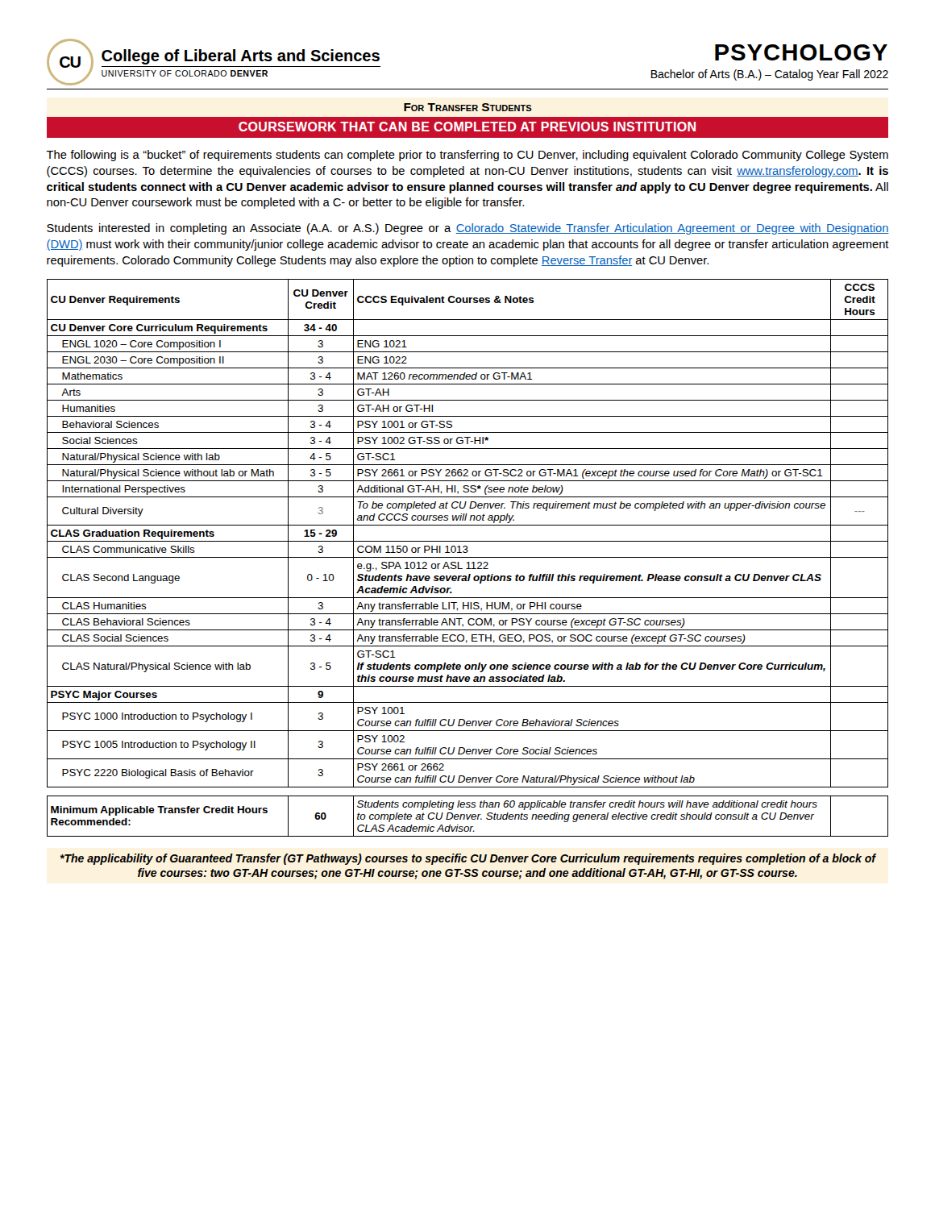CU
College of Liberal Arts and Sciences
UNIVERSITY OF COLORADO DENVER
PSYCHOLOGY
Bachelor of Arts (B.A.) – Catalog Year Fall 2022
For Transfer Students
COURSEWORK THAT CAN BE COMPLETED AT PREVIOUS INSTITUTION
The following is a “bucket” of requirements students can complete prior to transferring to CU Denver, including equivalent Colorado Community College System (CCCS) courses. To determine the equivalencies of courses to be completed at non-CU Denver institutions, students can visit www.transferology.com. It is critical students connect with a CU Denver academic advisor to ensure planned courses will transfer and apply to CU Denver degree requirements. All non-CU Denver coursework must be completed with a C- or better to be eligible for transfer.
Students interested in completing an Associate (A.A. or A.S.) Degree or a Colorado Statewide Transfer Articulation Agreement or Degree with Designation (DWD) must work with their community/junior college academic advisor to create an academic plan that accounts for all degree or transfer articulation agreement requirements. Colorado Community College Students may also explore the option to complete Reverse Transfer at CU Denver.
| CU Denver Requirements | CU Denver Credit | CCCS Equivalent Courses & Notes | CCCS Credit Hours |
| --- | --- | --- | --- |
| CU Denver Core Curriculum Requirements | 34 - 40 | | |
| ENGL 1020 – Core Composition I | 3 | ENG 1021 | |
| ENGL 2030 – Core Composition II | 3 | ENG 1022 | |
| Mathematics | 3 - 4 | MAT 1260 recommended or GT-MA1 | |
| Arts | 3 | GT-AH | |
| Humanities | 3 | GT-AH or GT-HI | |
| Behavioral Sciences | 3 - 4 | PSY 1001 or GT-SS | |
| Social Sciences | 3 - 4 | PSY 1002 GT-SS or GT-HI * | |
| Natural/Physical Science with lab | 4 - 5 | GT-SC1 | |
| Natural/Physical Science without lab or Math | 3 - 5 | PSY 2661 or PSY 2662 or GT-SC2 or GT-MA1 (except the course used for Core Math) or GT-SC1 | |
| International Perspectives | 3 | Additional GT-AH, HI, SS * (see note below) | |
| Cultural Diversity | 3 | To be completed at CU Denver. This requirement must be completed with an upper-division course and CCCS courses will not apply. | --- |
| CLAS Graduation Requirements | 15 - 29 | | |
| CLAS Communicative Skills | 3 | COM 1150 or PHI 1013 | |
| CLAS Second Language | 0 - 10 | e.g., SPA 1012 or ASL 1122 Students have several options to fulfill this requirement. Please consult a CU Denver CLAS Academic Advisor. | |
| CLAS Humanities | 3 | Any transferrable LIT, HIS, HUM, or PHI course | |
| CLAS Behavioral Sciences | 3 - 4 | Any transferrable ANT, COM, or PSY course (except GT-SC courses) | |
| CLAS Social Sciences | 3 - 4 | Any transferrable ECO, ETH, GEO, POS, or SOC course (except GT-SC courses) | |
| CLAS Natural/Physical Science with lab | 3 - 5 | GT-SC1 If students complete only one science course with a lab for the CU Denver Core Curriculum, this course must have an associated lab. | |
| PSYC Major Courses | 9 | | |
| PSYC 1000 Introduction to Psychology I | 3 | PSY 1001 Course can fulfill CU Denver Core Behavioral Sciences | |
| PSYC 1005 Introduction to Psychology II | 3 | PSY 1002 Course can fulfill CU Denver Core Social Sciences | |
| PSYC 2220 Biological Basis of Behavior | 3 | PSY 2661 or 2662 Course can fulfill CU Denver Core Natural/Physical Science without lab | |
| Minimum Applicable Transfer Credit Hours Recommended: | 60 | Students completing less than 60 applicable transfer credit hours will have additional credit hours to complete at CU Denver. Students needing general elective credit should consult a CU Denver CLAS Academic Advisor. | |
*The applicability of Guaranteed Transfer (GT Pathways) courses to specific CU Denver Core Curriculum requirements requires completion of a block of five courses: two GT-AH courses; one GT-HI course; one GT-SS course; and one additional GT-AH, GT-HI, or GT-SS course.